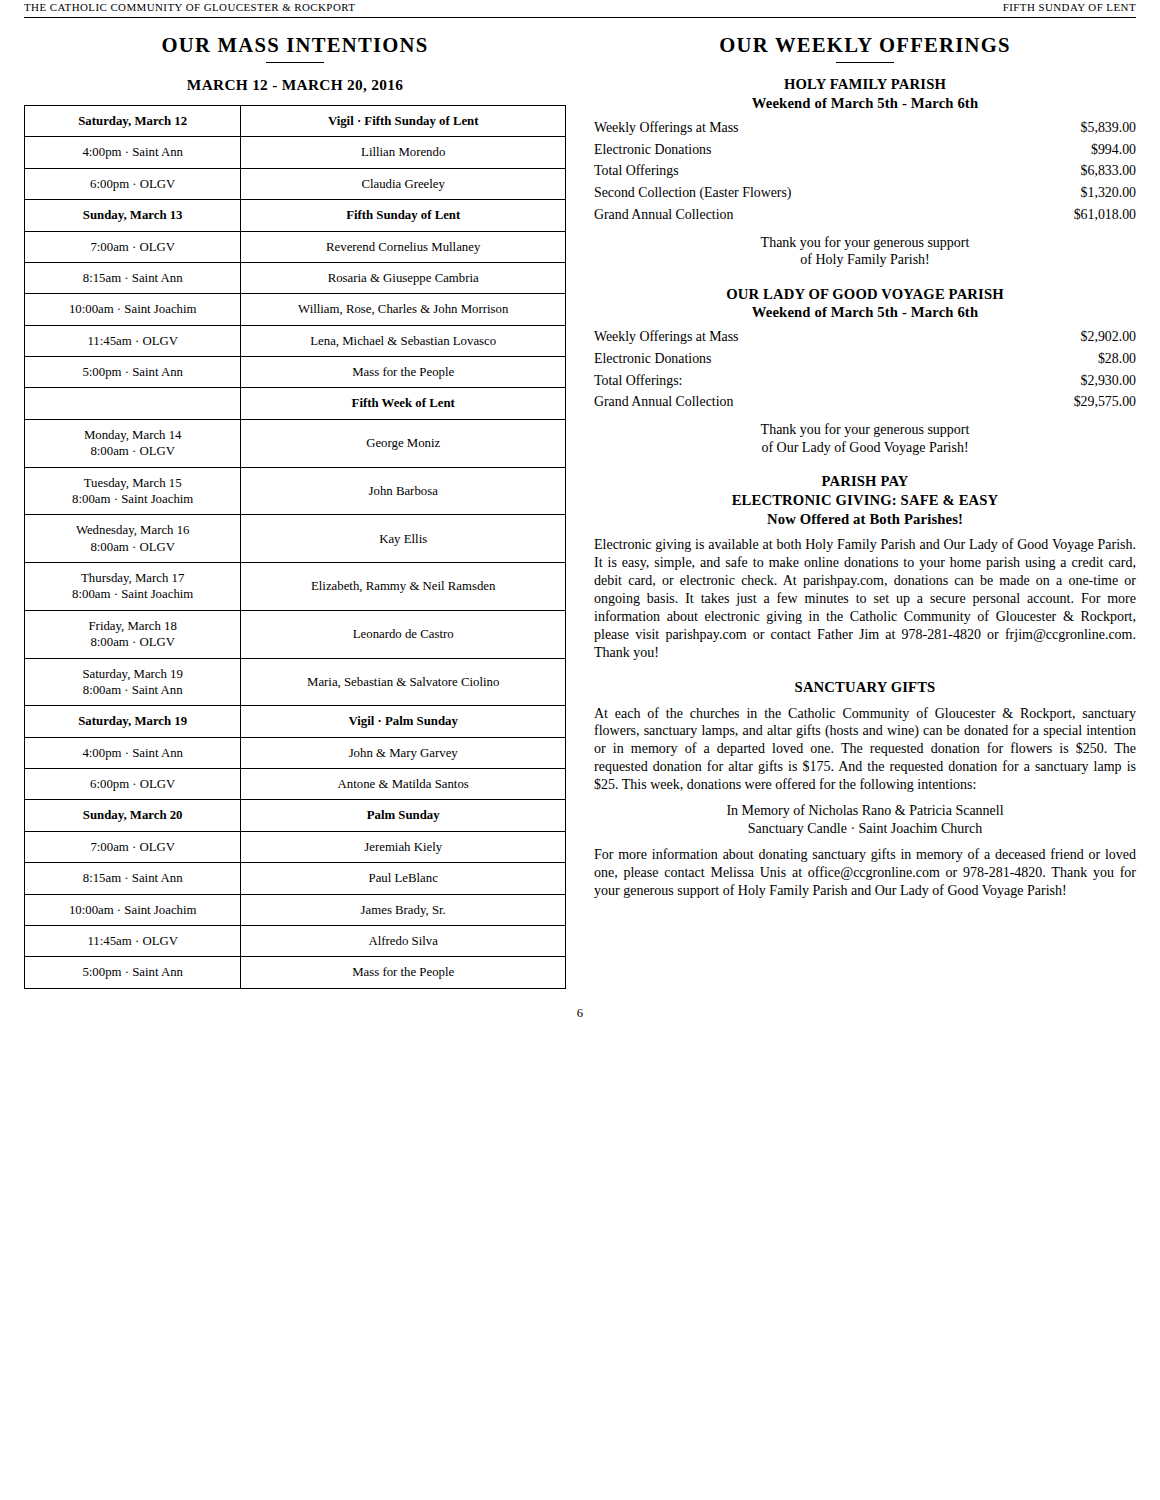The Catholic Community of Gloucester & Rockport Fifth Sunday of Lent
Our Mass Intentions
MARCH 12 - MARCH 20, 2016
| Saturday, March 12 | Vigil · Fifth Sunday of Lent |
| 4:00pm · Saint Ann | Lillian Morendo |
| 6:00pm · OLGV | Claudia Greeley |
| Sunday, March 13 | Fifth Sunday of Lent |
| 7:00am · OLGV | Reverend Cornelius Mullaney |
| 8:15am · Saint Ann | Rosaria & Giuseppe Cambria |
| 10:00am · Saint Joachim | William, Rose, Charles & John Morrison |
| 11:45am · OLGV | Lena, Michael & Sebastian Lovasco |
| 5:00pm · Saint Ann | Mass for the People |
| | Fifth Week of Lent |
| Monday, March 14 8:00am · OLGV | George Moniz |
| Tuesday, March 15 8:00am · Saint Joachim | John Barbosa |
| Wednesday, March 16 8:00am · OLGV | Kay Ellis |
| Thursday, March 17 8:00am · Saint Joachim | Elizabeth, Rammy & Neil Ramsden |
| Friday, March 18 8:00am · OLGV | Leonardo de Castro |
| Saturday, March 19 8:00am · Saint Ann | Maria, Sebastian & Salvatore Ciolino |
| Saturday, March 19 | Vigil · Palm Sunday |
| 4:00pm · Saint Ann | John & Mary Garvey |
| 6:00pm · OLGV | Antone & Matilda Santos |
| Sunday, March 20 | Palm Sunday |
| 7:00am · OLGV | Jeremiah Kiely |
| 8:15am · Saint Ann | Paul LeBlanc |
| 10:00am · Saint Joachim | James Brady, Sr. |
| 11:45am · OLGV | Alfredo Silva |
| 5:00pm · Saint Ann | Mass for the People |
Our Weekly Offerings
HOLY FAMILY PARISHWeekend of March 5th - March 6th
| Weekly Offerings at Mass | $5,839.00 |
| Electronic Donations | $994.00 |
| Total Offerings | $6,833.00 |
| Second Collection (Easter Flowers) | $1,320.00 |
| Grand Annual Collection | $61,018.00 |
Thank you for your generous support
of Holy Family Parish!
OUR LADY OF GOOD VOYAGE PARISHWeekend of March 5th - March 6th
| Weekly Offerings at Mass | $2,902.00 |
| Electronic Donations | $28.00 |
| Total Offerings: | $2,930.00 |
| Grand Annual Collection | $29,575.00 |
Thank you for your generous support
of Our Lady of Good Voyage Parish!
PARISH PAYELECTRONIC GIVING: SAFE & EASY Now Offered at Both Parishes!
Electronic giving is available at both Holy Family Parish and Our Lady of Good Voyage Parish. It is easy, simple, and safe to make online donations to your home parish using a credit card, debit card, or electronic check. At parishpay.com, donations can be made on a one-time or ongoing basis. It takes just a few minutes to set up a secure personal account. For more information about electronic giving in the Catholic Community of Gloucester & Rockport, please visit parishpay.com or contact Father Jim at 978-281-4820 or frjim@ccgronline.com. Thank you!
SANCTUARY GIFTS
At each of the churches in the Catholic Community of Gloucester & Rockport, sanctuary flowers, sanctuary lamps, and altar gifts (hosts and wine) can be donated for a special intention or in memory of a departed loved one. The requested donation for flowers is $250. The requested donation for altar gifts is $175. And the requested donation for a sanctuary lamp is $25. This week, donations were offered for the following intentions:
In Memory of Nicholas Rano & Patricia Scannell
Sanctuary Candle · Saint Joachim Church
For more information about donating sanctuary gifts in memory of a deceased friend or loved one, please contact Melissa Unis at office@ccgronline.com or 978-281-4820. Thank you for your generous support of Holy Family Parish and Our Lady of Good Voyage Parish!
6